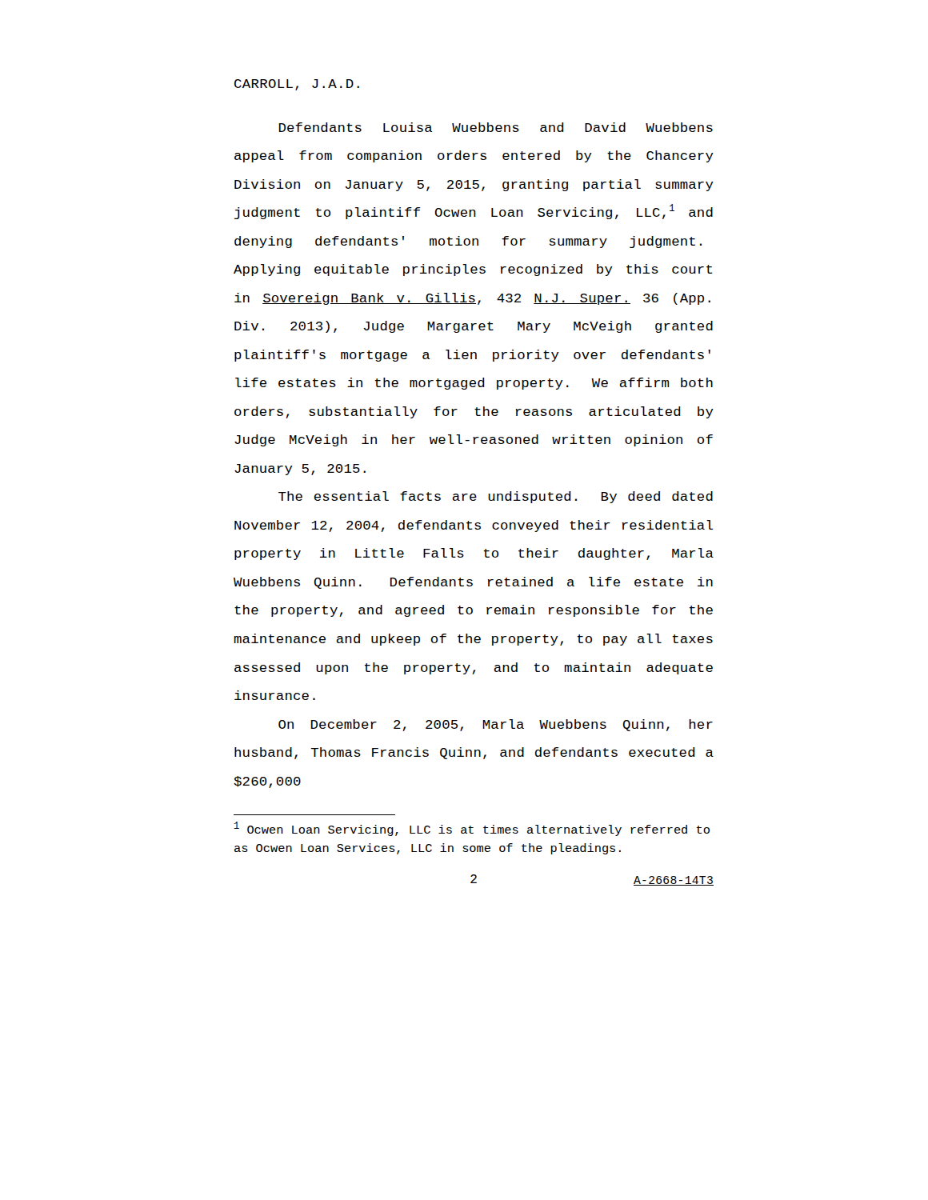CARROLL, J.A.D.
Defendants Louisa Wuebbens and David Wuebbens appeal from companion orders entered by the Chancery Division on January 5, 2015, granting partial summary judgment to plaintiff Ocwen Loan Servicing, LLC,1 and denying defendants' motion for summary judgment. Applying equitable principles recognized by this court in Sovereign Bank v. Gillis, 432 N.J. Super. 36 (App. Div. 2013), Judge Margaret Mary McVeigh granted plaintiff's mortgage a lien priority over defendants' life estates in the mortgaged property. We affirm both orders, substantially for the reasons articulated by Judge McVeigh in her well-reasoned written opinion of January 5, 2015.
The essential facts are undisputed. By deed dated November 12, 2004, defendants conveyed their residential property in Little Falls to their daughter, Marla Wuebbens Quinn. Defendants retained a life estate in the property, and agreed to remain responsible for the maintenance and upkeep of the property, to pay all taxes assessed upon the property, and to maintain adequate insurance.
On December 2, 2005, Marla Wuebbens Quinn, her husband, Thomas Francis Quinn, and defendants executed a $260,000
1 Ocwen Loan Servicing, LLC is at times alternatively referred to as Ocwen Loan Services, LLC in some of the pleadings.
2 A-2668-14T3